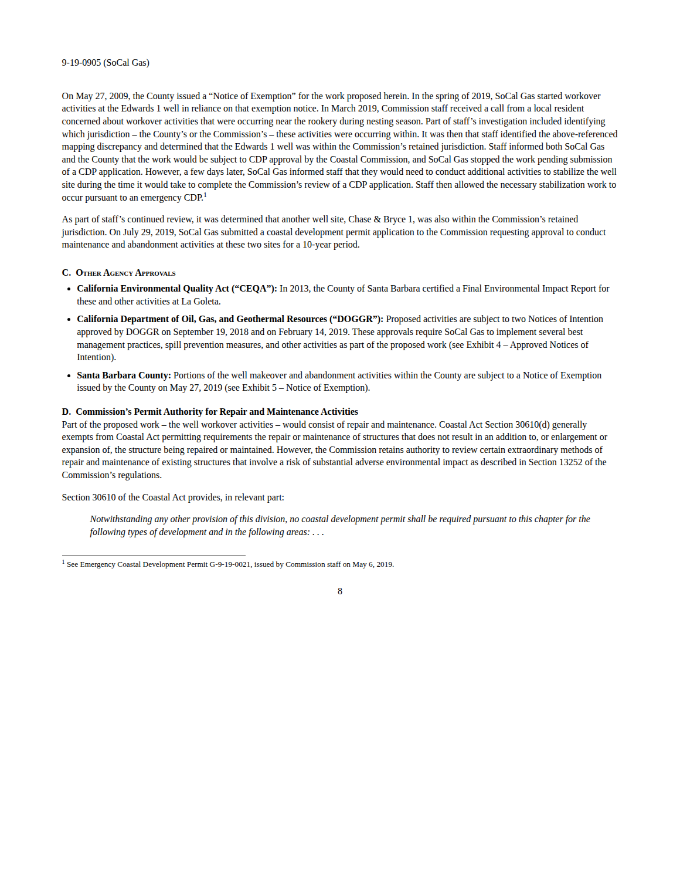9-19-0905 (SoCal Gas)
On May 27, 2009, the County issued a “Notice of Exemption” for the work proposed herein. In the spring of 2019, SoCal Gas started workover activities at the Edwards 1 well in reliance on that exemption notice. In March 2019, Commission staff received a call from a local resident concerned about workover activities that were occurring near the rookery during nesting season. Part of staff’s investigation included identifying which jurisdiction – the County’s or the Commission’s – these activities were occurring within. It was then that staff identified the above-referenced mapping discrepancy and determined that the Edwards 1 well was within the Commission’s retained jurisdiction. Staff informed both SoCal Gas and the County that the work would be subject to CDP approval by the Coastal Commission, and SoCal Gas stopped the work pending submission of a CDP application. However, a few days later, SoCal Gas informed staff that they would need to conduct additional activities to stabilize the well site during the time it would take to complete the Commission’s review of a CDP application. Staff then allowed the necessary stabilization work to occur pursuant to an emergency CDP.1
As part of staff’s continued review, it was determined that another well site, Chase & Bryce 1, was also within the Commission’s retained jurisdiction. On July 29, 2019, SoCal Gas submitted a coastal development permit application to the Commission requesting approval to conduct maintenance and abandonment activities at these two sites for a 10-year period.
C. Other Agency Approvals
California Environmental Quality Act (“CEQA”): In 2013, the County of Santa Barbara certified a Final Environmental Impact Report for these and other activities at La Goleta.
California Department of Oil, Gas, and Geothermal Resources (“DOGGR”): Proposed activities are subject to two Notices of Intention approved by DOGGR on September 19, 2018 and on February 14, 2019. These approvals require SoCal Gas to implement several best management practices, spill prevention measures, and other activities as part of the proposed work (see Exhibit 4 – Approved Notices of Intention).
Santa Barbara County: Portions of the well makeover and abandonment activities within the County are subject to a Notice of Exemption issued by the County on May 27, 2019 (see Exhibit 5 – Notice of Exemption).
D. Commission’s Permit Authority for Repair and Maintenance Activities
Part of the proposed work – the well workover activities – would consist of repair and maintenance. Coastal Act Section 30610(d) generally exempts from Coastal Act permitting requirements the repair or maintenance of structures that does not result in an addition to, or enlargement or expansion of, the structure being repaired or maintained. However, the Commission retains authority to review certain extraordinary methods of repair and maintenance of existing structures that involve a risk of substantial adverse environmental impact as described in Section 13252 of the Commission’s regulations.
Section 30610 of the Coastal Act provides, in relevant part:
Notwithstanding any other provision of this division, no coastal development permit shall be required pursuant to this chapter for the following types of development and in the following areas: . . .
1 See Emergency Coastal Development Permit G-9-19-0021, issued by Commission staff on May 6, 2019.
8